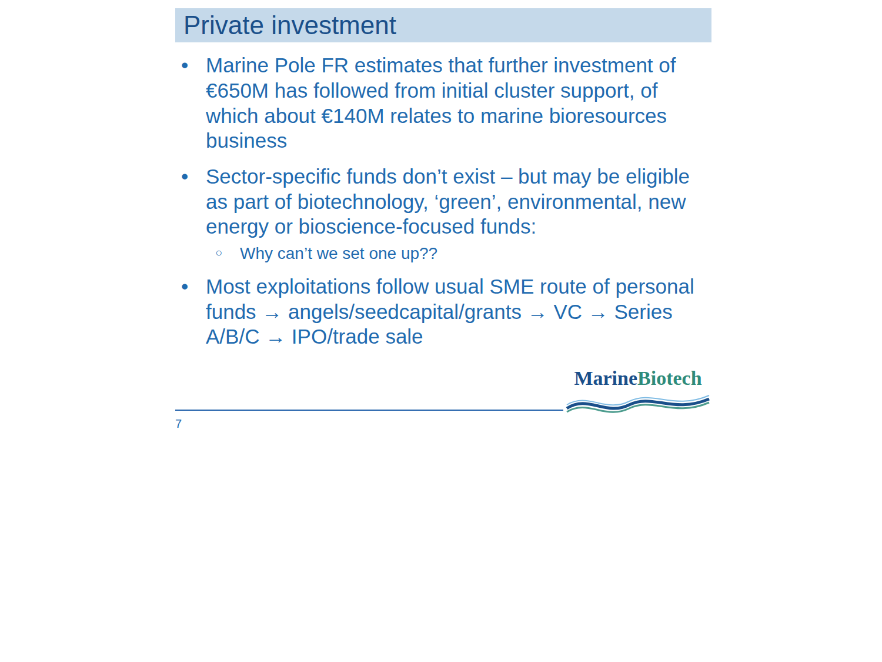Private investment
Marine Pole FR estimates that further investment of €650M has followed from initial cluster support, of which about €140M relates to marine bioresources business
Sector-specific funds don’t exist – but may be eligible as part of biotechnology, ‘green’, environmental, new energy or bioscience-focused funds:
Why can’t we set one up??
Most exploitations follow usual SME route of personal funds → angels/seedcapital/grants → VC → Series A/B/C → IPO/trade sale
7
MarineBiotech